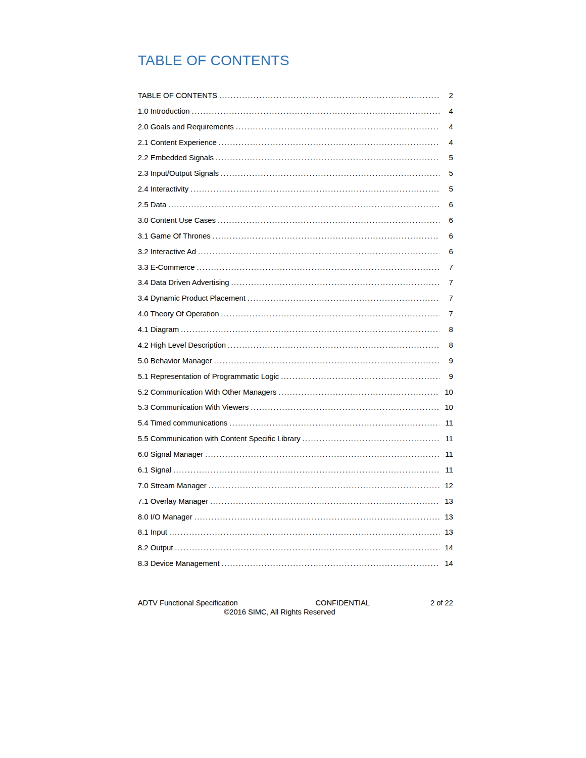TABLE OF CONTENTS
TABLE OF CONTENTS ........................................................................................................................... 2
1.0 Introduction ................................................................................................................................. 4
2.0 Goals and Requirements ................................................................................................................. 4
2.1 Content Experience ..................................................................................................................... 4
2.2 Embedded Signals ....................................................................................................................... 5
2.3 Input/Output Signals ................................................................................................................... 5
2.4 Interactivity ............................................................................................................................... 5
2.5 Data ......................................................................................................................................... 6
3.0 Content Use Cases ....................................................................................................................... 6
3.1 Game Of Thrones ......................................................................................................................... 6
3.2 Interactive Ad ............................................................................................................................. 6
3.3 E-Commerce ............................................................................................................................... 7
3.4 Data Driven Advertising ............................................................................................................. 7
3.4 Dynamic Product Placement ......................................................................................................... 7
4.0 Theory Of Operation ..................................................................................................................... 7
4.1 Diagram ..................................................................................................................................... 8
4.2 High Level Description ................................................................................................................ 8
5.0 Behavior Manager ....................................................................................................................... 9
5.1 Representation of Programmatic Logic ....................................................................................... 9
5.2 Communication With Other Managers ....................................................................................... 10
5.3 Communication With Viewers ................................................................................................. 10
5.4 Timed communications ............................................................................................................. 11
5.5 Communication with Content Specific Library ............................................................................ 11
6.0 Signal Manager ........................................................................................................................... 11
6.1 Signal ....................................................................................................................................... 11
7.0 Stream Manager ......................................................................................................................... 12
7.1 Overlay Manager ......................................................................................................................... 13
8.0 I/O Manager ............................................................................................................................... 13
8.1 Input ......................................................................................................................................... 13
8.2 Output ....................................................................................................................................... 14
8.3 Device Management ................................................................................................................... 14
ADTV Functional Specification
CONFIDENTIAL
2 of 22
©2016 SIMC, All Rights Reserved